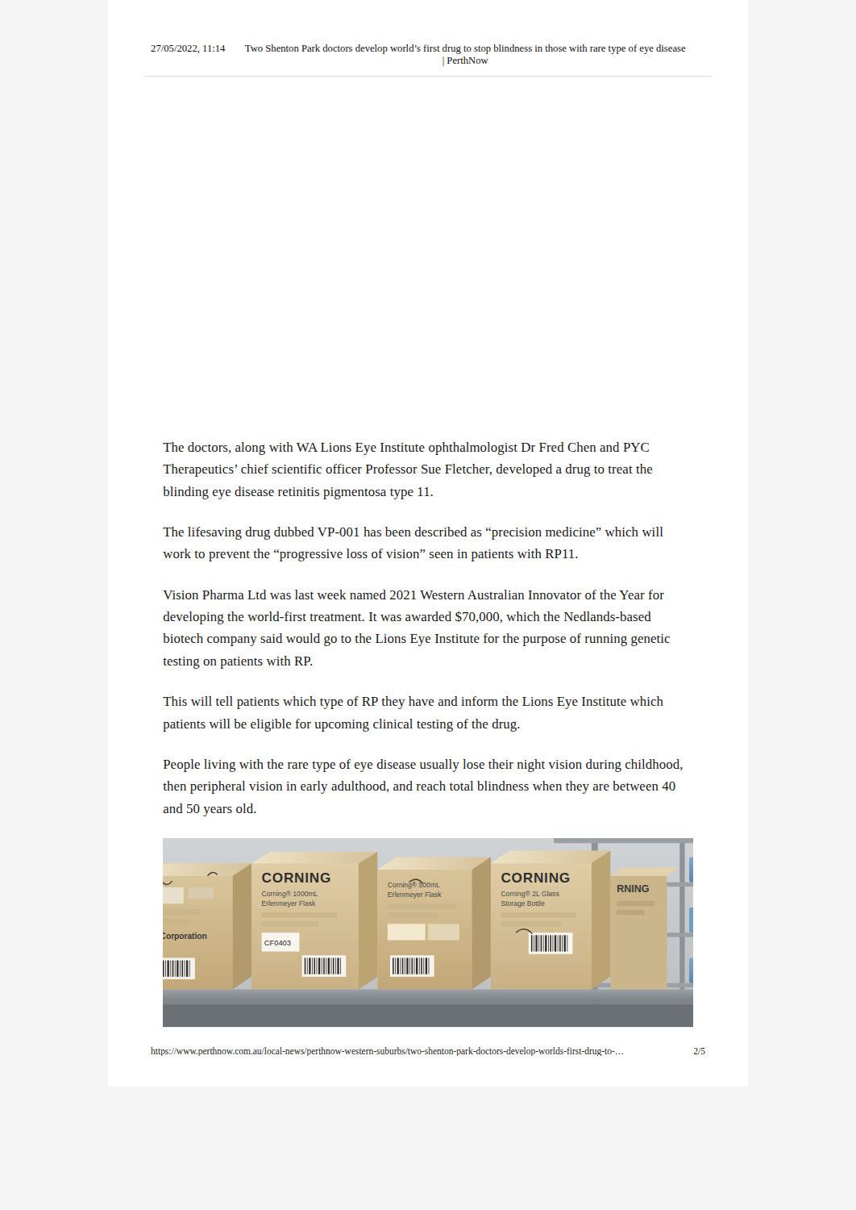27/05/2022, 11:14 Two Shenton Park doctors develop world’s first drug to stop blindness in those with rare type of eye disease | PerthNow
The doctors, along with WA Lions Eye Institute ophthalmologist Dr Fred Chen and PYC Therapeutics’ chief scientific officer Professor Sue Fletcher, developed a drug to treat the blinding eye disease retinitis pigmentosa type 11.
The lifesaving drug dubbed VP-001 has been described as “precision medicine” which will work to prevent the “progressive loss of vision” seen in patients with RP11.
Vision Pharma Ltd was last week named 2021 Western Australian Innovator of the Year for developing the world-first treatment. It was awarded $70,000, which the Nedlands-based biotech company said would go to the Lions Eye Institute for the purpose of running genetic testing on patients with RP.
This will tell patients which type of RP they have and inform the Lions Eye Institute which patients will be eligible for upcoming clinical testing of the drug.
People living with the rare type of eye disease usually lose their night vision during childhood, then peripheral vision in early adulthood, and reach total blindness when they are between 40 and 50 years old.
Pall Corporation CORNING Corning® 1000mL Erlenmeyer Flask CF0403 Corning® 500mL Erlenmeyer Flask CORNING Corning® 2L Glass Storage Bottle RNING
https://www.perthnow.com.au/local-news/perthnow-western-suburbs/two-shenton-park-doctors-develop-worlds-first-drug-to-stop-blindness-in-those-with-rare-t… 2/5